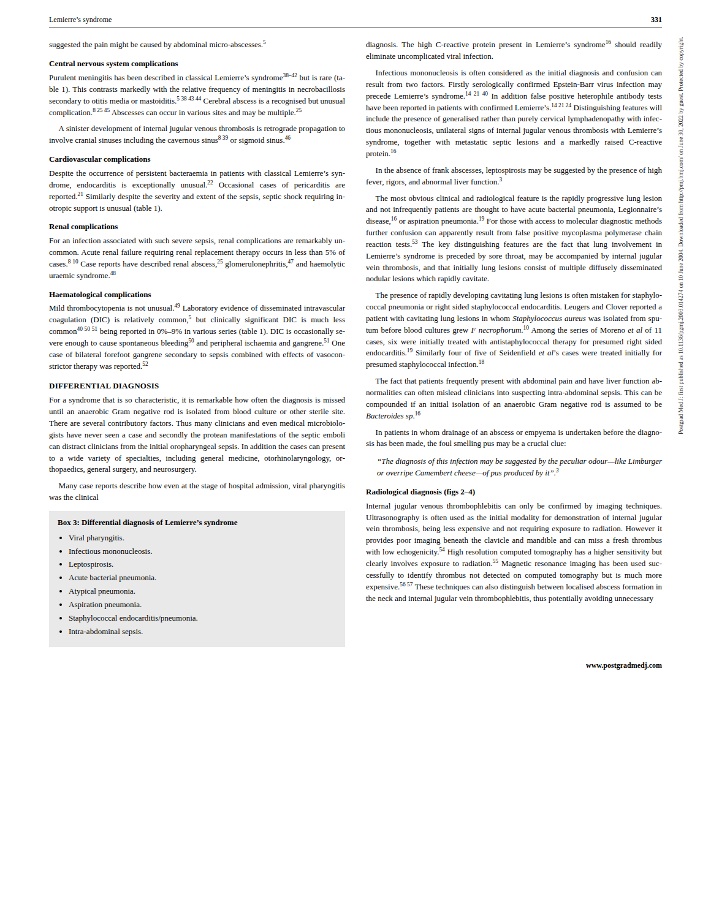Postgrad Med J: first published as 10.1136/pgmj.2003.014274 on 10 June 2004. Downloaded from http://pmj.bmj.com/ on June 30, 2022 by guest. Protected by copyright.
Lemierre’s syndrome 331
suggested the pain might be caused by abdominal micro-abscesses.5
Central nervous system complications
Purulent meningitis has been described in classical Lemierre’s syndrome38–42 but is rare (table 1). This contrasts markedly with the relative frequency of meningitis in necrobacillosis secondary to otitis media or mastoiditis.5 38 43 44 Cerebral abscess is a recognised but unusual complication.8 25 45 Abscesses can occur in various sites and may be multiple.25
A sinister development of internal jugular venous thrombosis is retrograde propagation to involve cranial sinuses including the cavernous sinus8 39 or sigmoid sinus.46
Cardiovascular complications
Despite the occurrence of persistent bacteraemia in patients with classical Lemierre’s syndrome, endocarditis is exceptionally unusual.22 Occasional cases of pericarditis are reported.21 Similarly despite the severity and extent of the sepsis, septic shock requiring inotropic support is unusual (table 1).
Renal complications
For an infection associated with such severe sepsis, renal complications are remarkably uncommon. Acute renal failure requiring renal replacement therapy occurs in less than 5% of cases.8 10 Case reports have described renal abscess,25 glomerulonephritis,47 and haemolytic uraemic syndrome.48
Haematological complications
Mild thrombocytopenia is not unusual.49 Laboratory evidence of disseminated intravascular coagulation (DIC) is relatively common,5 but clinically significant DIC is much less common40 50 51 being reported in 0%–9% in various series (table 1). DIC is occasionally severe enough to cause spontaneous bleeding50 and peripheral ischaemia and gangrene.51 One case of bilateral forefoot gangrene secondary to sepsis combined with effects of vasoconstrictor therapy was reported.52
Differential diagnosis
For a syndrome that is so characteristic, it is remarkable how often the diagnosis is missed until an anaerobic Gram negative rod is isolated from blood culture or other sterile site. There are several contributory factors. Thus many clinicians and even medical microbiologists have never seen a case and secondly the protean manifestations of the septic emboli can distract clinicians from the initial oropharyngeal sepsis. In addition the cases can present to a wide variety of specialties, including general medicine, otorhinolaryngology, orthopaedics, general surgery, and neurosurgery.
Many case reports describe how even at the stage of hospital admission, viral pharyngitis was the clinical
Box 3: Differential diagnosis of Lemierre’s syndrome
Viral pharyngitis.
Infectious mononucleosis.
Leptospirosis.
Acute bacterial pneumonia.
Atypical pneumonia.
Aspiration pneumonia.
Staphylococcal endocarditis/pneumonia.
Intra-abdominal sepsis.
diagnosis. The high C-reactive protein present in Lemierre’s syndrome16 should readily eliminate uncomplicated viral infection.
Infectious mononucleosis is often considered as the initial diagnosis and confusion can result from two factors. Firstly serologically confirmed Epstein-Barr virus infection may precede Lemierre’s syndrome.14 21 40 In addition false positive heterophile antibody tests have been reported in patients with confirmed Lemierre’s.14 21 24 Distinguishing features will include the presence of generalised rather than purely cervical lymphadenopathy with infectious mononucleosis, unilateral signs of internal jugular venous thrombosis with Lemierre’s syndrome, together with metastatic septic lesions and a markedly raised C-reactive protein.16
In the absence of frank abscesses, leptospirosis may be suggested by the presence of high fever, rigors, and abnormal liver function.3
The most obvious clinical and radiological feature is the rapidly progressive lung lesion and not infrequently patients are thought to have acute bacterial pneumonia, Legionnaire’s disease,16 or aspiration pneumonia.19 For those with access to molecular diagnostic methods further confusion can apparently result from false positive mycoplasma polymerase chain reaction tests.53 The key distinguishing features are the fact that lung involvement in Lemierre’s syndrome is preceded by sore throat, may be accompanied by internal jugular vein thrombosis, and that initially lung lesions consist of multiple diffusely disseminated nodular lesions which rapidly cavitate.
The presence of rapidly developing cavitating lung lesions is often mistaken for staphylococcal pneumonia or right sided staphylococcal endocarditis. Leugers and Clover reported a patient with cavitating lung lesions in whom Staphylococcus aureus was isolated from sputum before blood cultures grew F necrophorum.10 Among the series of Moreno et al of 11 cases, six were initially treated with antistaphylococcal therapy for presumed right sided endocarditis.19 Similarly four of five of Seidenfield et al’s cases were treated initially for presumed staphylococcal infection.18
The fact that patients frequently present with abdominal pain and have liver function abnormalities can often mislead clinicians into suspecting intra-abdominal sepsis. This can be compounded if an initial isolation of an anaerobic Gram negative rod is assumed to be Bacteroides sp.16
In patients in whom drainage of an abscess or empyema is undertaken before the diagnosis has been made, the foul smelling pus may be a crucial clue:
“The diagnosis of this infection may be suggested by the peculiar odour—like Limburger or overripe Camembert cheese—of pus produced by it”.3
Radiological diagnosis (figs 2–4)
Internal jugular venous thrombophlebitis can only be confirmed by imaging techniques. Ultrasonography is often used as the initial modality for demonstration of internal jugular vein thrombosis, being less expensive and not requiring exposure to radiation. However it provides poor imaging beneath the clavicle and mandible and can miss a fresh thrombus with low echogenicity.54 High resolution computed tomography has a higher sensitivity but clearly involves exposure to radiation.55 Magnetic resonance imaging has been used successfully to identify thrombus not detected on computed tomography but is much more expensive.56 57 These techniques can also distinguish between localised abscess formation in the neck and internal jugular vein thrombophlebitis, thus potentially avoiding unnecessary
www.postgradmedj.com